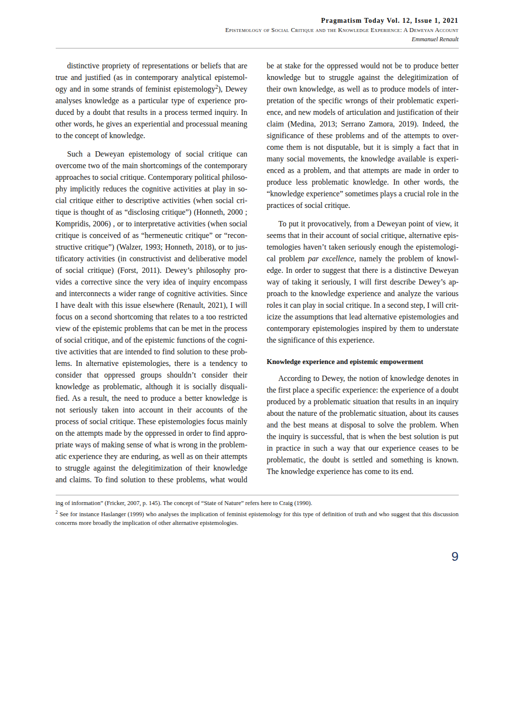Pragmatism Today Vol. 12, Issue 1, 2021
Epistemology of Social Critique and the Knowledge Experience: A Deweyan Account
Emmanuel Renault
distinctive propriety of representations or beliefs that are true and justified (as in contemporary analytical epistemology and in some strands of feminist epistemology2), Dewey analyses knowledge as a particular type of experience produced by a doubt that results in a process termed inquiry. In other words, he gives an experiential and processual meaning to the concept of knowledge.
Such a Deweyan epistemology of social critique can overcome two of the main shortcomings of the contemporary approaches to social critique. Contemporary political philosophy implicitly reduces the cognitive activities at play in social critique either to descriptive activities (when social critique is thought of as “disclosing critique”) (Honneth, 2000 ; Kompridis, 2006) , or to interpretative activities (when social critique is conceived of as “hermeneutic critique” or “reconstructive critique”) (Walzer, 1993; Honneth, 2018), or to justificatory activities (in constructivist and deliberative model of social critique) (Forst, 2011). Dewey’s philosophy provides a corrective since the very idea of inquiry encompass and interconnects a wider range of cognitive activities. Since I have dealt with this issue elsewhere (Renault, 2021), I will focus on a second shortcoming that relates to a too restricted view of the epistemic problems that can be met in the process of social critique, and of the epistemic functions of the cognitive activities that are intended to find solution to these problems. In alternative epistemologies, there is a tendency to consider that oppressed groups shouldn’t consider their knowledge as problematic, although it is socially disqualified. As a result, the need to produce a better knowledge is not seriously taken into account in their accounts of the process of social critique. These epistemologies focus mainly on the attempts made by the oppressed in order to find appropriate ways of making sense of what is wrong in the problematic experience they are enduring, as well as on their attempts to struggle against the delegitimization of their knowledge and claims. To find solution to these problems, what would be at stake for the oppressed would not be to produce better knowledge but to struggle against the delegitimization of their own knowledge, as well as to produce models of interpretation of the specific wrongs of their problematic experience, and new models of articulation and justification of their claim (Medina, 2013; Serrano Zamora, 2019). Indeed, the significance of these problems and of the attempts to overcome them is not disputable, but it is simply a fact that in many social movements, the knowledge available is experienced as a problem, and that attempts are made in order to produce less problematic knowledge. In other words, the “knowledge experience” sometimes plays a crucial role in the practices of social critique.
To put it provocatively, from a Deweyan point of view, it seems that in their account of social critique, alternative epistemologies haven’t taken seriously enough the epistemological problem par excellence, namely the problem of knowledge. In order to suggest that there is a distinctive Deweyan way of taking it seriously, I will first describe Dewey’s approach to the knowledge experience and analyze the various roles it can play in social critique. In a second step, I will criticize the assumptions that lead alternative epistemologies and contemporary epistemologies inspired by them to understate the significance of this experience.
Knowledge experience and epistemic empowerment
According to Dewey, the notion of knowledge denotes in the first place a specific experience: the experience of a doubt produced by a problematic situation that results in an inquiry about the nature of the problematic situation, about its causes and the best means at disposal to solve the problem. When the inquiry is successful, that is when the best solution is put in practice in such a way that our experience ceases to be problematic, the doubt is settled and something is known. The knowledge experience has come to its end.
ing of information” (Fricker, 2007, p. 145). The concept of “State of Nature” refers here to Craig (1990).
2 See for instance Haslanger (1999) who analyses the implication of feminist epistemology for this type of definition of truth and who suggest that this discussion concerns more broadly the implication of other alternative epistemologies.
9